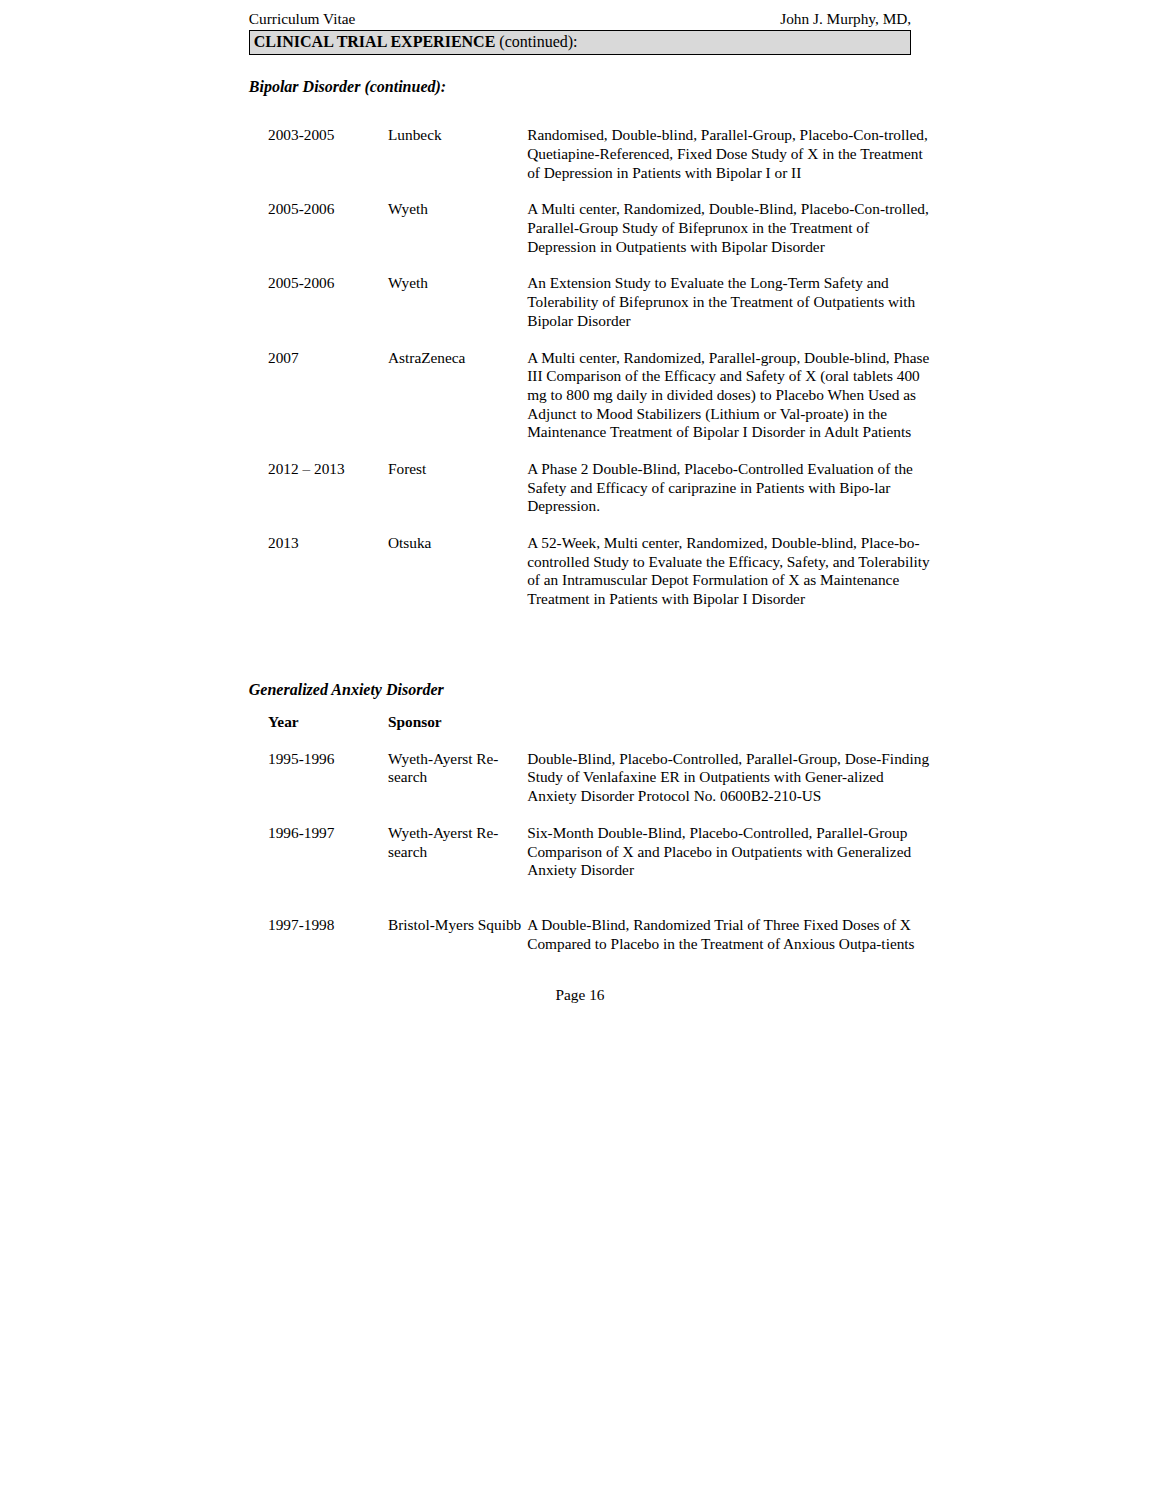Curriculum Vitae
John J. Murphy, MD,
CLINICAL TRIAL EXPERIENCE (continued):
Bipolar Disorder (continued):
| 2003-2005 | Lunbeck | Randomised, Double-blind, Parallel-Group, Placebo-Con-trolled, Quetiapine-Referenced, Fixed Dose Study of X in the Treatment of Depression in Patients with Bipolar I or II |
| 2005-2006 | Wyeth | A Multi center, Randomized, Double-Blind, Placebo-Con-trolled, Parallel-Group Study of Bifeprunox in the Treatment of Depression in Outpatients with Bipolar Disorder |
| 2005-2006 | Wyeth | An Extension Study to Evaluate the Long-Term Safety and Tolerability of Bifeprunox in the Treatment of Outpatients with Bipolar Disorder |
| 2007 | AstraZeneca | A Multi center, Randomized, Parallel-group, Double-blind, Phase III Comparison of the Efficacy and Safety of X (oral tablets 400 mg to 800 mg daily in divided doses) to Placebo When Used as Adjunct to Mood Stabilizers (Lithium or Val-proate) in the Maintenance Treatment of Bipolar I Disorder in Adult Patients |
| 2012 – 2013 | Forest | A Phase 2 Double-Blind, Placebo-Controlled Evaluation of the Safety and Efficacy of cariprazine in Patients with Bipo-lar Depression. |
| 2013 | Otsuka | A 52-Week, Multi center, Randomized, Double-blind, Place-bo-controlled Study to Evaluate the Efficacy, Safety, and Tolerability of an Intramuscular Depot Formulation of X as Maintenance Treatment in Patients with Bipolar I Disorder |
Generalized Anxiety Disorder
| Year | Sponsor | |
| 1995-1996 | Wyeth-Ayerst Re-search | Double-Blind, Placebo-Controlled, Parallel-Group, Dose-Finding Study of Venlafaxine ER in Outpatients with Gener-alized Anxiety Disorder Protocol No. 0600B2-210-US |
| 1996-1997 | Wyeth-Ayerst Re-search | Six-Month Double-Blind, Placebo-Controlled, Parallel-Group Comparison of X and Placebo in Outpatients with Generalized Anxiety Disorder |
| 1997-1998 | Bristol-Myers Squibb | A Double-Blind, Randomized Trial of Three Fixed Doses of X Compared to Placebo in the Treatment of Anxious Outpa-tients |
Page 16